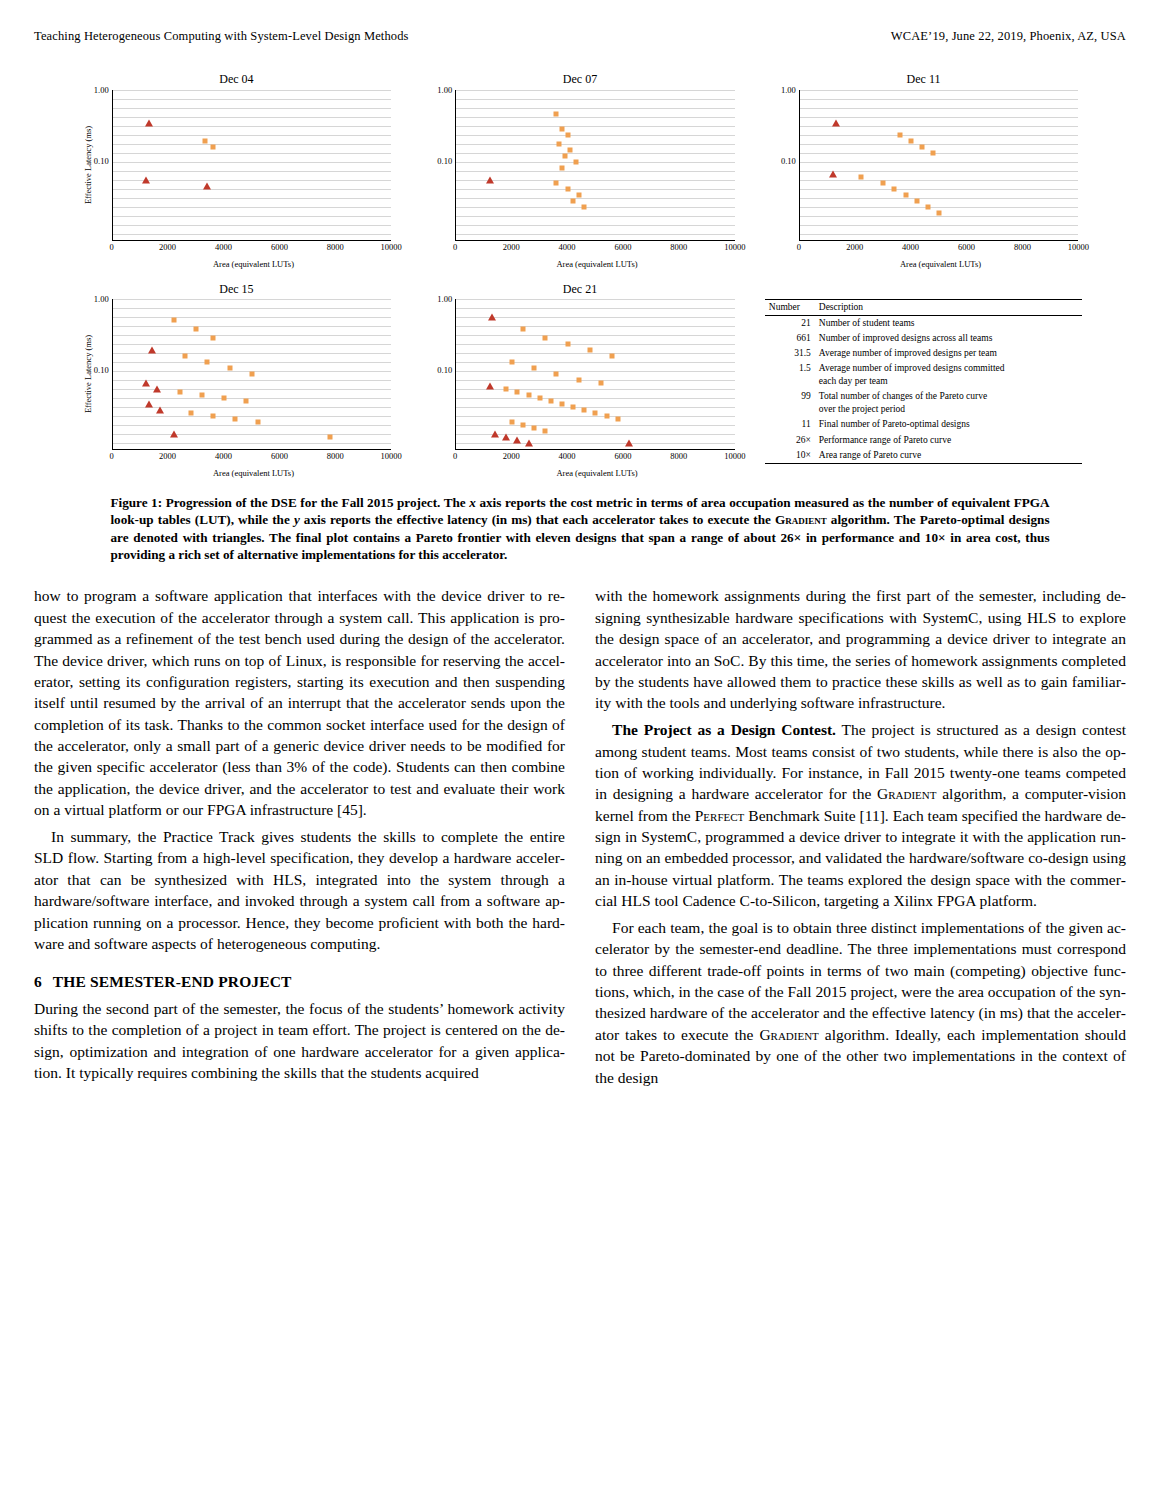Teaching Heterogeneous Computing with System-Level Design Methods
WCAE’19, June 22, 2019, Phoenix, AZ, USA
Dec 04
Effective Latency (ms)
1.00
0.10
0 2000 4000 6000 8000 10000
Area (equivalent LUTs)
Dec 07
1.00
0.10
0 2000 4000 6000 8000 10000
Area (equivalent LUTs)
Dec 11
1.00
0.10
0 2000 4000 6000 8000 10000
Area (equivalent LUTs)
Dec 15
Effective Latency (ms)
1.00
0.10
0 2000 4000 6000 8000 10000
Area (equivalent LUTs)
Dec 21
1.00
0.10
0 2000 4000 6000 8000 10000
Area (equivalent LUTs)
| Number | Description |
| --- | --- |
| 21 | Number of student teams |
| 661 | Number of improved designs across all teams |
| 31.5 | Average number of improved designs per team |
| 1.5 | Average number of improved designs committed each day per team |
| 99 | Total number of changes of the Pareto curve over the project period |
| 11 | Final number of Pareto-optimal designs |
| 26× | Performance range of Pareto curve |
| 10× | Area range of Pareto curve |
Figure 1: Progression of the DSE for the Fall 2015 project. The x axis reports the cost metric in terms of area occupation measured as the number of equivalent FPGA look-up tables (LUT), while the y axis reports the effective latency (in ms) that each accelerator takes to execute the Gradient algorithm. The Pareto-optimal designs are denoted with triangles. The final plot contains a Pareto frontier with eleven designs that span a range of about 26× in performance and 10× in area cost, thus providing a rich set of alternative implementations for this accelerator.
how to program a software application that interfaces with the device driver to request the execution of the accelerator through a system call. This application is programmed as a refinement of the test bench used during the design of the accelerator. The device driver, which runs on top of Linux, is responsible for reserving the accelerator, setting its configuration registers, starting its execution and then suspending itself until resumed by the arrival of an interrupt that the accelerator sends upon the completion of its task. Thanks to the common socket interface used for the design of the accelerator, only a small part of a generic device driver needs to be modified for the given specific accelerator (less than 3% of the code). Students can then combine the application, the device driver, and the accelerator to test and evaluate their work on a virtual platform or our FPGA infrastructure [45].
In summary, the Practice Track gives students the skills to complete the entire SLD flow. Starting from a high-level specification, they develop a hardware accelerator that can be synthesized with HLS, integrated into the system through a hardware/software interface, and invoked through a system call from a software application running on a processor. Hence, they become proficient with both the hardware and software aspects of heterogeneous computing.
6 THE SEMESTER-END PROJECT
During the second part of the semester, the focus of the students’ homework activity shifts to the completion of a project in team effort. The project is centered on the design, optimization and integration of one hardware accelerator for a given application. It typically requires combining the skills that the students acquired
with the homework assignments during the first part of the semester, including designing synthesizable hardware specifications with SystemC, using HLS to explore the design space of an accelerator, and programming a device driver to integrate an accelerator into an SoC. By this time, the series of homework assignments completed by the students have allowed them to practice these skills as well as to gain familiarity with the tools and underlying software infrastructure.
The Project as a Design Contest. The project is structured as a design contest among student teams. Most teams consist of two students, while there is also the option of working individually. For instance, in Fall 2015 twenty-one teams competed in designing a hardware accelerator for the Gradient algorithm, a computer-vision kernel from the Perfect Benchmark Suite [11]. Each team specified the hardware design in SystemC, programmed a device driver to integrate it with the application running on an embedded processor, and validated the hardware/software co-design using an in-house virtual platform. The teams explored the design space with the commercial HLS tool Cadence C-to-Silicon, targeting a Xilinx FPGA platform.
For each team, the goal is to obtain three distinct implementations of the given accelerator by the semester-end deadline. The three implementations must correspond to three different trade-off points in terms of two main (competing) objective functions, which, in the case of the Fall 2015 project, were the area occupation of the synthesized hardware of the accelerator and the effective latency (in ms) that the accelerator takes to execute the Gradient algorithm. Ideally, each implementation should not be Pareto-dominated by one of the other two implementations in the context of the design